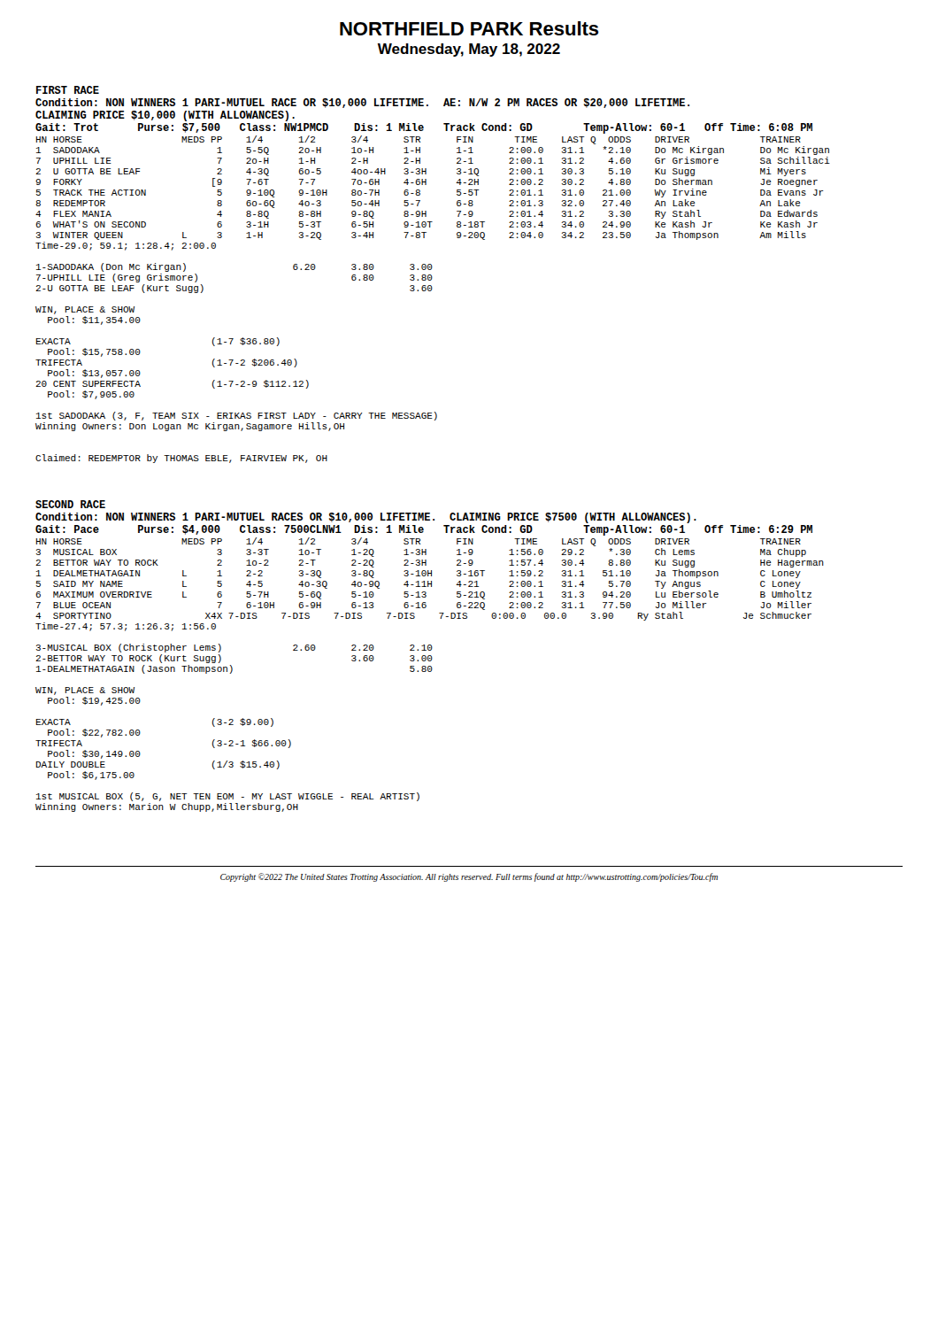NORTHFIELD PARK Results
Wednesday, May 18, 2022
FIRST RACE
Condition: NON WINNERS 1 PARI-MUTUEL RACE OR $10,000 LIFETIME. AE: N/W 2 PM RACES OR $20,000 LIFETIME.
CLAIMING PRICE $10,000 (WITH ALLOWANCES).
Gait: Trot      Purse: $7,500   Class: NW1PMCD    Dis: 1 Mile   Track Cond: GD        Temp-Allow: 60-1   Off Time: 6:08 PM
HN HORSE                 MEDS PP    1/4      1/2      3/4      STR      FIN       TIME    LAST Q  ODDS    DRIVER            TRAINER
1  SADODAKA                    1    5-5Q     2o-H     1o-H     1-H      1-1      2:00.0   31.1   *2.10    Do Mc Kirgan      Do Mc Kirgan
7  UPHILL LIE                  7    2o-H     1-H      2-H      2-H      2-1      2:00.1   31.2    4.60    Gr Grismore       Sa Schillaci
2  U GOTTA BE LEAF             2    4-3Q     6o-5     4oo-4H   3-3H     3-1Q     2:00.1   30.3    5.10    Ku Sugg           Mi Myers
9  FORKY                      [9    7-6T     7-7      7o-6H    4-6H     4-2H     2:00.2   30.2    4.80    Do Sherman        Je Roegner
5  TRACK THE ACTION            5    9-10Q    9-10H    8o-7H    6-8      5-5T     2:01.1   31.0   21.00    Wy Irvine         Da Evans Jr
8  REDEMPTOR                   8    6o-6Q    4o-3     5o-4H    5-7      6-8      2:01.3   32.0   27.40    An Lake           An Lake
4  FLEX MANIA                  4    8-8Q     8-8H     9-8Q     8-9H     7-9      2:01.4   31.2    3.30    Ry Stahl          Da Edwards
6  WHAT'S ON SECOND            6    3-1H     5-3T     6-5H     9-10T    8-18T    2:03.4   34.0   24.90    Ke Kash Jr        Ke Kash Jr
3  WINTER QUEEN          L     3    1-H      3-2Q     3-4H     7-8T     9-20Q    2:04.0   34.2   23.50    Ja Thompson       Am Mills
Time-29.0; 59.1; 1:28.4; 2:00.0

1-SADODAKA (Don Mc Kirgan)                  6.20      3.80      3.00
7-UPHILL LIE (Greg Grismore)                          6.80      3.80
2-U GOTTA BE LEAF (Kurt Sugg)                                   3.60

WIN, PLACE & SHOW
  Pool: $11,354.00

EXACTA                        (1-7 $36.80)
  Pool: $15,758.00
TRIFECTA                      (1-7-2 $206.40)
  Pool: $13,057.00
20 CENT SUPERFECTA            (1-7-2-9 $112.12)
  Pool: $7,905.00

1st SADODAKA (3, F, TEAM SIX - ERIKAS FIRST LADY - CARRY THE MESSAGE)
Winning Owners: Don Logan Mc Kirgan,Sagamore Hills,OH


Claimed: REDEMPTOR by THOMAS EBLE, FAIRVIEW PK, OH
SECOND RACE
Condition: NON WINNERS 1 PARI-MUTUEL RACES OR $10,000 LIFETIME. CLAIMING PRICE $7500 (WITH ALLOWANCES).
Gait: Pace      Purse: $4,000   Class: 7500CLNW1  Dis: 1 Mile   Track Cond: GD        Temp-Allow: 60-1   Off Time: 6:29 PM
HN HORSE                 MEDS PP    1/4      1/2      3/4      STR      FIN       TIME    LAST Q  ODDS    DRIVER            TRAINER
3  MUSICAL BOX                 3    3-3T     1o-T     1-2Q     1-3H     1-9      1:56.0   29.2    *.30    Ch Lems           Ma Chupp
2  BETTOR WAY TO ROCK          2    1o-2     2-T      2-2Q     2-3H     2-9      1:57.4   30.4    8.80    Ku Sugg           He Hagerman
1  DEALMETHATAGAIN       L     1    2-2      3-3Q     3-8Q     3-10H    3-16T    1:59.2   31.1   51.10    Ja Thompson       C Loney
5  SAID MY NAME          L     5    4-5      4o-3Q    4o-9Q    4-11H    4-21     2:00.1   31.4    5.70    Ty Angus          C Loney
6  MAXIMUM OVERDRIVE     L     6    5-7H     5-6Q     5-10     5-13     5-21Q    2:00.1   31.3   94.20    Lu Ebersole       B Umholtz
7  BLUE OCEAN                  7    6-10H    6-9H     6-13     6-16     6-22Q    2:00.2   31.1   77.50    Jo Miller         Jo Miller
4  SPORTYTINO                X4X 7-DIS    7-DIS    7-DIS    7-DIS    7-DIS    0:00.0   00.0    3.90    Ry Stahl          Je Schmucker
Time-27.4; 57.3; 1:26.3; 1:56.0

3-MUSICAL BOX (Christopher Lems)            2.60      2.20      2.10
2-BETTOR WAY TO ROCK (Kurt Sugg)                      3.60      3.00
1-DEALMETHATAGAIN (Jason Thompson)                              5.80

WIN, PLACE & SHOW
  Pool: $19,425.00

EXACTA                        (3-2 $9.00)
  Pool: $22,782.00
TRIFECTA                      (3-2-1 $66.00)
  Pool: $30,149.00
DAILY DOUBLE                  (1/3 $15.40)
  Pool: $6,175.00

1st MUSICAL BOX (5, G, NET TEN EOM - MY LAST WIGGLE - REAL ARTIST)
Winning Owners: Marion W Chupp,Millersburg,OH
Copyright ©2022 The United States Trotting Association. All rights reserved. Full terms found at http://www.ustrotting.com/policies/Tou.cfm